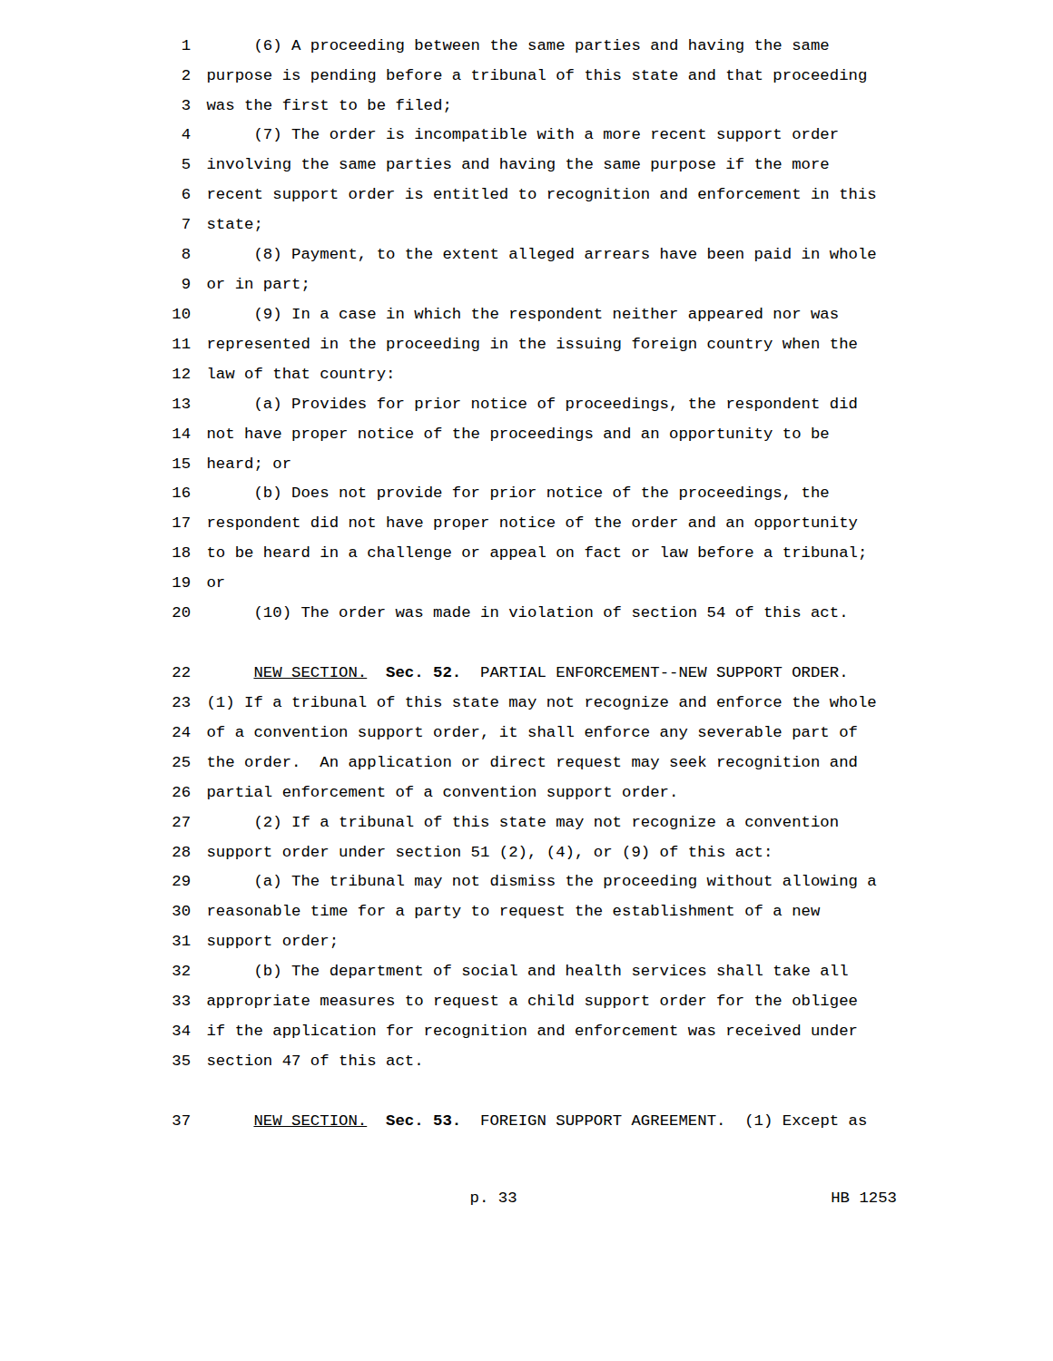(6) A proceeding between the same parties and having the same
purpose is pending before a tribunal of this state and that proceeding
was the first to be filed;
(7) The order is incompatible with a more recent support order
involving the same parties and having the same purpose if the more
recent support order is entitled to recognition and enforcement in this
state;
(8) Payment, to the extent alleged arrears have been paid in whole
or in part;
(9) In a case in which the respondent neither appeared nor was
represented in the proceeding in the issuing foreign country when the
law of that country:
(a) Provides for prior notice of proceedings, the respondent did
not have proper notice of the proceedings and an opportunity to be
heard; or
(b) Does not provide for prior notice of the proceedings, the
respondent did not have proper notice of the order and an opportunity
to be heard in a challenge or appeal on fact or law before a tribunal;
or
(10) The order was made in violation of section 54 of this act.
NEW SECTION. Sec. 52. PARTIAL ENFORCEMENT--NEW SUPPORT ORDER.
(1) If a tribunal of this state may not recognize and enforce the whole
of a convention support order, it shall enforce any severable part of
the order. An application or direct request may seek recognition and
partial enforcement of a convention support order.
(2) If a tribunal of this state may not recognize a convention
support order under section 51 (2), (4), or (9) of this act:
(a) The tribunal may not dismiss the proceeding without allowing a
reasonable time for a party to request the establishment of a new
support order;
(b) The department of social and health services shall take all
appropriate measures to request a child support order for the obligee
if the application for recognition and enforcement was received under
section 47 of this act.
NEW SECTION. Sec. 53. FOREIGN SUPPORT AGREEMENT. (1) Except as
p. 33
HB 1253